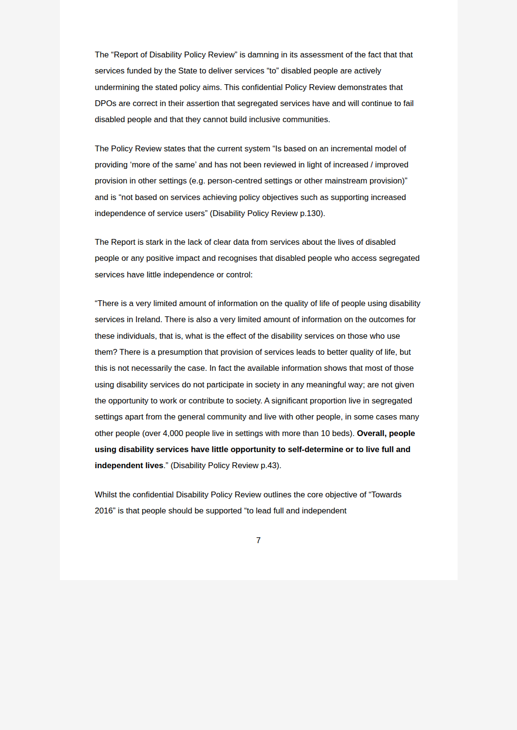The “Report of Disability Policy Review” is damning in its assessment of the fact that that services funded by the State to deliver services “to” disabled people are actively undermining the stated policy aims. This confidential Policy Review demonstrates that DPOs are correct in their assertion that segregated services have and will continue to fail disabled people and that they cannot build inclusive communities.
The Policy Review states that the current system “Is based on an incremental model of providing ‘more of the same’ and has not been reviewed in light of increased / improved provision in other settings (e.g. person-centred settings or other mainstream provision)” and is “not based on services achieving policy objectives such as supporting increased independence of service users” (Disability Policy Review p.130).
The Report is stark in the lack of clear data from services about the lives of disabled people or any positive impact and recognises that disabled people who access segregated services have little independence or control:
“There is a very limited amount of information on the quality of life of people using disability services in Ireland. There is also a very limited amount of information on the outcomes for these individuals, that is, what is the effect of the disability services on those who use them? There is a presumption that provision of services leads to better quality of life, but this is not necessarily the case. In fact the available information shows that most of those using disability services do not participate in society in any meaningful way; are not given the opportunity to work or contribute to society. A significant proportion live in segregated settings apart from the general community and live with other people, in some cases many other people (over 4,000 people live in settings with more than 10 beds). Overall, people using disability services have little opportunity to self-determine or to live full and independent lives.” (Disability Policy Review p.43).
Whilst the confidential Disability Policy Review outlines the core objective of “Towards 2016” is that people should be supported “to lead full and independent
7